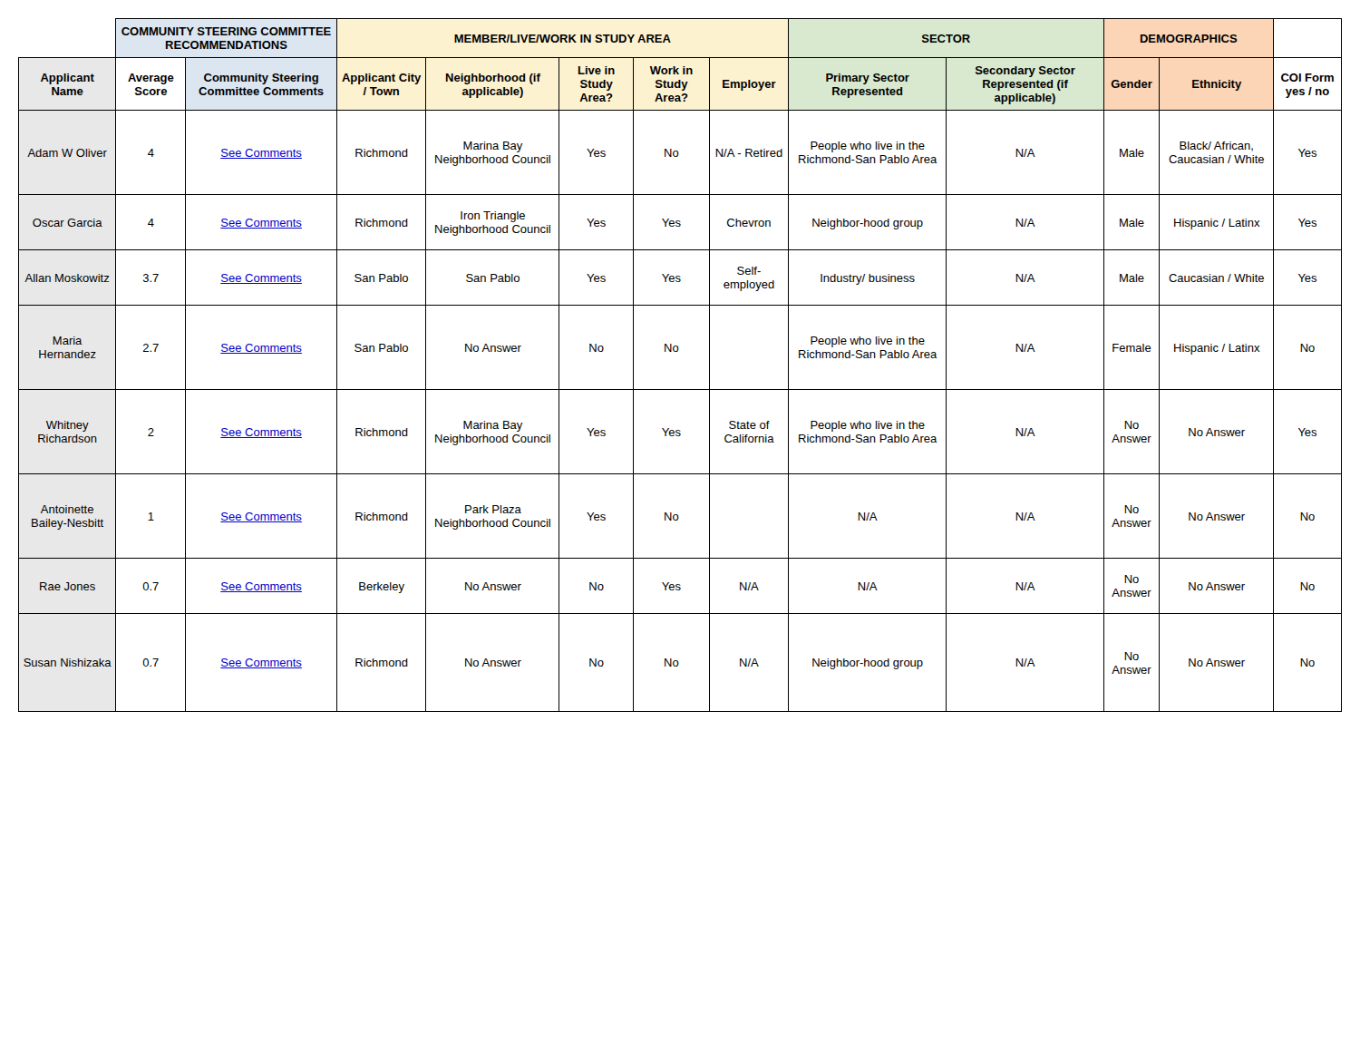| | COMMUNITY STEERING COMMITTEE RECOMMENDATIONS | MEMBER/LIVE/WORK IN STUDY AREA | SECTOR | DEMOGRAPHICS | |
| --- | --- | --- | --- | --- | --- |
| Applicant Name | Average Score | Community Steering Committee Comments | Applicant City / Town | Neighborhood (if applicable) | Live in Study Area? | Work in Study Area? | Employer | Primary Sector Represented | Secondary Sector Represented (if applicable) | Gender | Ethnicity | COI Form yes / no |
| Adam W Oliver | 4 | See Comments | Richmond | Marina Bay Neighborhood Council | Yes | No | N/A - Retired | People who live in the Richmond-San Pablo Area | N/A | Male | Black/ African, Caucasian / White | Yes |
| Oscar Garcia | 4 | See Comments | Richmond | Iron Triangle Neighborhood Council | Yes | Yes | Chevron | Neighbor-hood group | N/A | Male | Hispanic / Latinx | Yes |
| Allan Moskowitz | 3.7 | See Comments | San Pablo | San Pablo | Yes | Yes | Self-employed | Industry/ business | N/A | Male | Caucasian / White | Yes |
| Maria Hernandez | 2.7 | See Comments | San Pablo | No Answer | No | No | | People who live in the Richmond-San Pablo Area | N/A | Female | Hispanic / Latinx | No |
| Whitney Richardson | 2 | See Comments | Richmond | Marina Bay Neighborhood Council | Yes | Yes | State of California | People who live in the Richmond-San Pablo Area | N/A | No Answer | No Answer | Yes |
| Antoinette Bailey-Nesbitt | 1 | See Comments | Richmond | Park Plaza Neighborhood Council | Yes | No | | N/A | N/A | No Answer | No Answer | No |
| Rae Jones | 0.7 | See Comments | Berkeley | No Answer | No | Yes | N/A | N/A | N/A | No Answer | No Answer | No |
| Susan Nishizaka | 0.7 | See Comments | Richmond | No Answer | No | No | N/A | Neighbor-hood group | N/A | No Answer | No Answer | No |